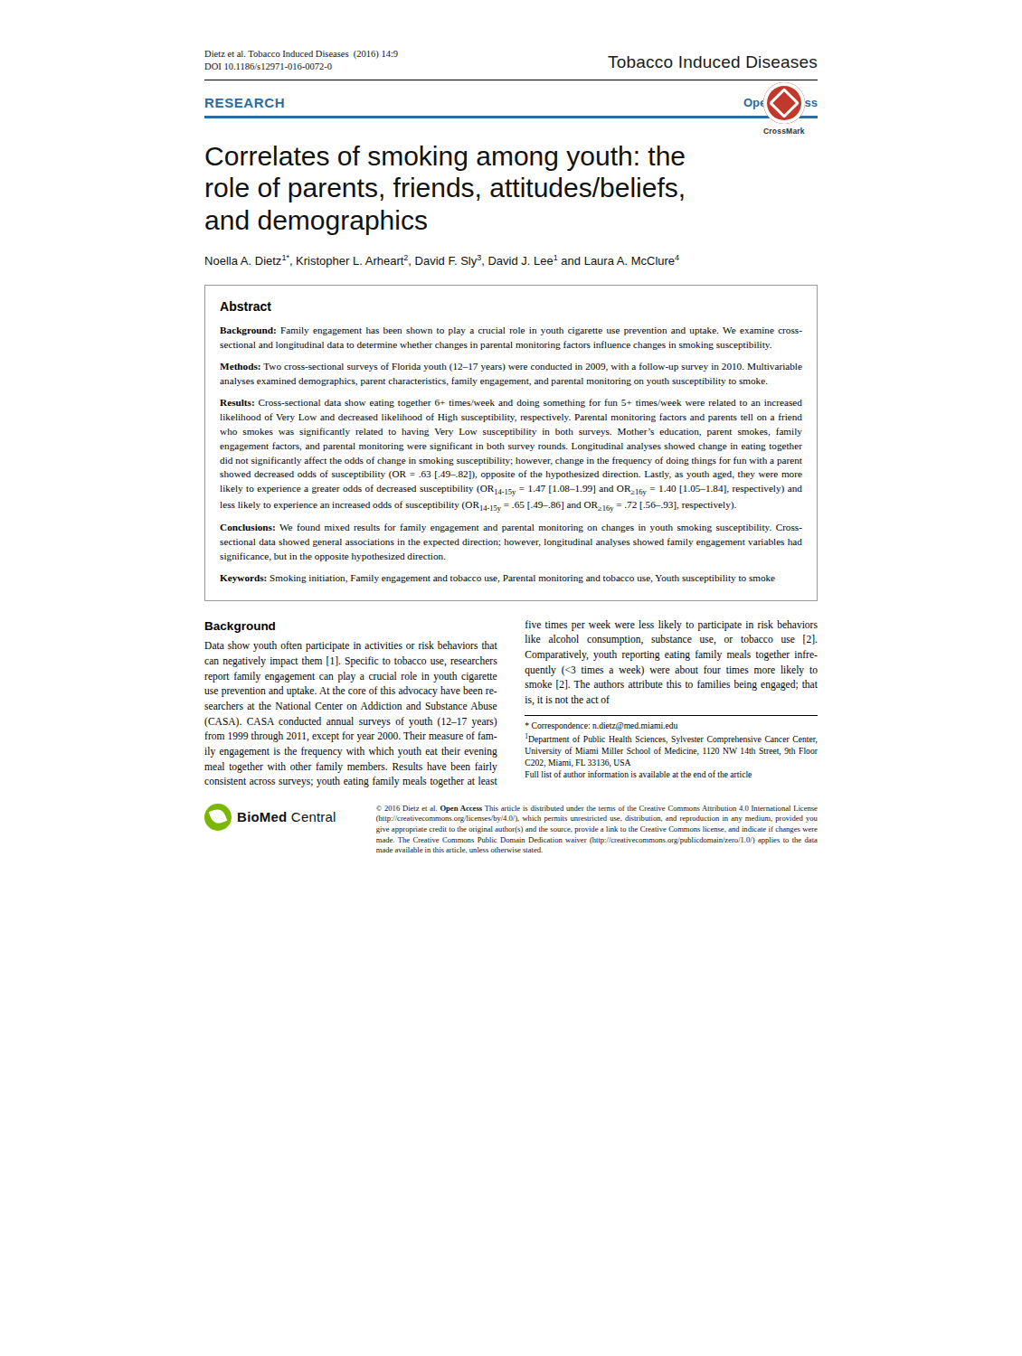Dietz et al. Tobacco Induced Diseases (2016) 14:9
DOI 10.1186/s12971-016-0072-0
Tobacco Induced Diseases
Research
Open Access
CrossMark
Correlates of smoking among youth: the role of parents, friends, attitudes/beliefs, and demographics
Noella A. Dietz1*, Kristopher L. Arheart2, David F. Sly3, David J. Lee1 and Laura A. McClure4
Abstract
Background: Family engagement has been shown to play a crucial role in youth cigarette use prevention and uptake. We examine cross-sectional and longitudinal data to determine whether changes in parental monitoring factors influence changes in smoking susceptibility.
Methods: Two cross-sectional surveys of Florida youth (12–17 years) were conducted in 2009, with a follow-up survey in 2010. Multivariable analyses examined demographics, parent characteristics, family engagement, and parental monitoring on youth susceptibility to smoke.
Results: Cross-sectional data show eating together 6+ times/week and doing something for fun 5+ times/week were related to an increased likelihood of Very Low and decreased likelihood of High susceptibility, respectively. Parental monitoring factors and parents tell on a friend who smokes was significantly related to having Very Low susceptibility in both surveys. Mother’s education, parent smokes, family engagement factors, and parental monitoring were significant in both survey rounds. Longitudinal analyses showed change in eating together did not significantly affect the odds of change in smoking susceptibility; however, change in the frequency of doing things for fun with a parent showed decreased odds of susceptibility (OR = .63 [.49–.82]), opposite of the hypothesized direction. Lastly, as youth aged, they were more likely to experience a greater odds of decreased susceptibility (OR14-15y = 1.47 [1.08–1.99] and OR≥16y = 1.40 [1.05–1.84], respectively) and less likely to experience an increased odds of susceptibility (OR14-15y = .65 [.49–.86] and OR≥16y = .72 [.56–.93], respectively).
Conclusions: We found mixed results for family engagement and parental monitoring on changes in youth smoking susceptibility. Cross-sectional data showed general associations in the expected direction; however, longitudinal analyses showed family engagement variables had significance, but in the opposite hypothesized direction.
Keywords: Smoking initiation, Family engagement and tobacco use, Parental monitoring and tobacco use, Youth susceptibility to smoke
Background
Data show youth often participate in activities or risk behaviors that can negatively impact them [1]. Specific to tobacco use, researchers report family engagement can play a crucial role in youth cigarette use prevention and uptake. At the core of this advocacy have been researchers at the National Center on Addiction and Substance Abuse (CASA). CASA conducted annual surveys of youth (12–17 years) from 1999 through 2011, except for year 2000. Their measure of family engagement is the frequency with which youth eat their evening meal together with other family members. Results have been fairly consistent across surveys; youth eating family meals together at least five times per week were less likely to participate in risk behaviors like alcohol consumption, substance use, or tobacco use [2]. Comparatively, youth reporting eating family meals together infrequently (<3 times a week) were about four times more likely to smoke [2]. The authors attribute this to families being engaged; that is, it is not the act of
* Correspondence: n.dietz@med.miami.edu
1Department of Public Health Sciences, Sylvester Comprehensive Cancer Center, University of Miami Miller School of Medicine, 1120 NW 14th Street, 9th Floor C202, Miami, FL 33136, USA
Full list of author information is available at the end of the article
BioMed Central
© 2016 Dietz et al. Open Access This article is distributed under the terms of the Creative Commons Attribution 4.0 International License (http://creativecommons.org/licenses/by/4.0/), which permits unrestricted use, distribution, and reproduction in any medium, provided you give appropriate credit to the original author(s) and the source, provide a link to the Creative Commons license, and indicate if changes were made. The Creative Commons Public Domain Dedication waiver (http://creativecommons.org/publicdomain/zero/1.0/) applies to the data made available in this article, unless otherwise stated.